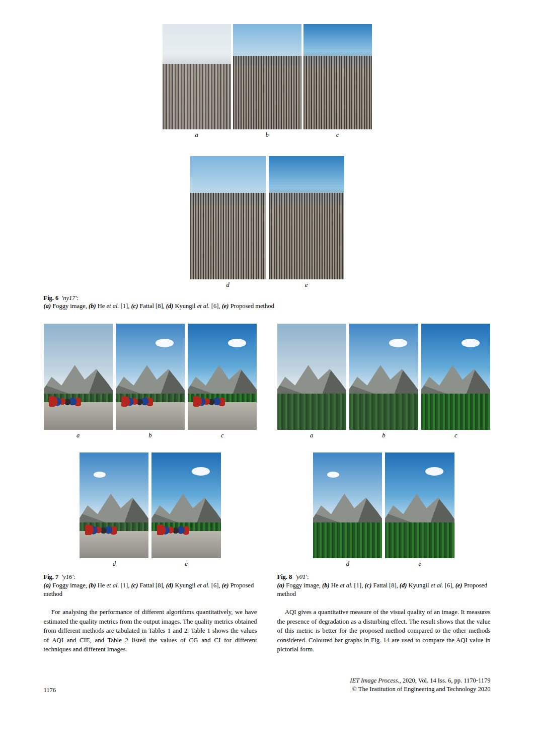a
b
c
d
e
Fig. 6 'ny17':
(a) Foggy image, (b) He et al. [1], (c) Fattal [8], (d) Kyungil et al. [6], (e) Proposed method
a
b
c
d
e
Fig. 7 'y16':
(a) Foggy image, (b) He et al. [1], (c) Fattal [8], (d) Kyungil et al. [6], (e) Proposed method
For analysing the performance of different algorithms quantitatively, we have estimated the quality metrics from the output images. The quality metrics obtained from different methods are tabulated in Tables 1 and 2. Table 1 shows the values of AQI and CIE, and Table 2 listed the values of CG and CI for different techniques and different images.
a
b
c
d
e
Fig. 8 'y01':
(a) Foggy image, (b) He et al. [1], (c) Fattal [8], (d) Kyungil et al. [6], (e) Proposed method
AQI gives a quantitative measure of the visual quality of an image. It measures the presence of degradation as a disturbing effect. The result shows that the value of this metric is better for the proposed method compared to the other methods considered. Coloured bar graphs in Fig. 14 are used to compare the AQI value in pictorial form.
1176
IET Image Process., 2020, Vol. 14 Iss. 6, pp. 1170-1179
© The Institution of Engineering and Technology 2020